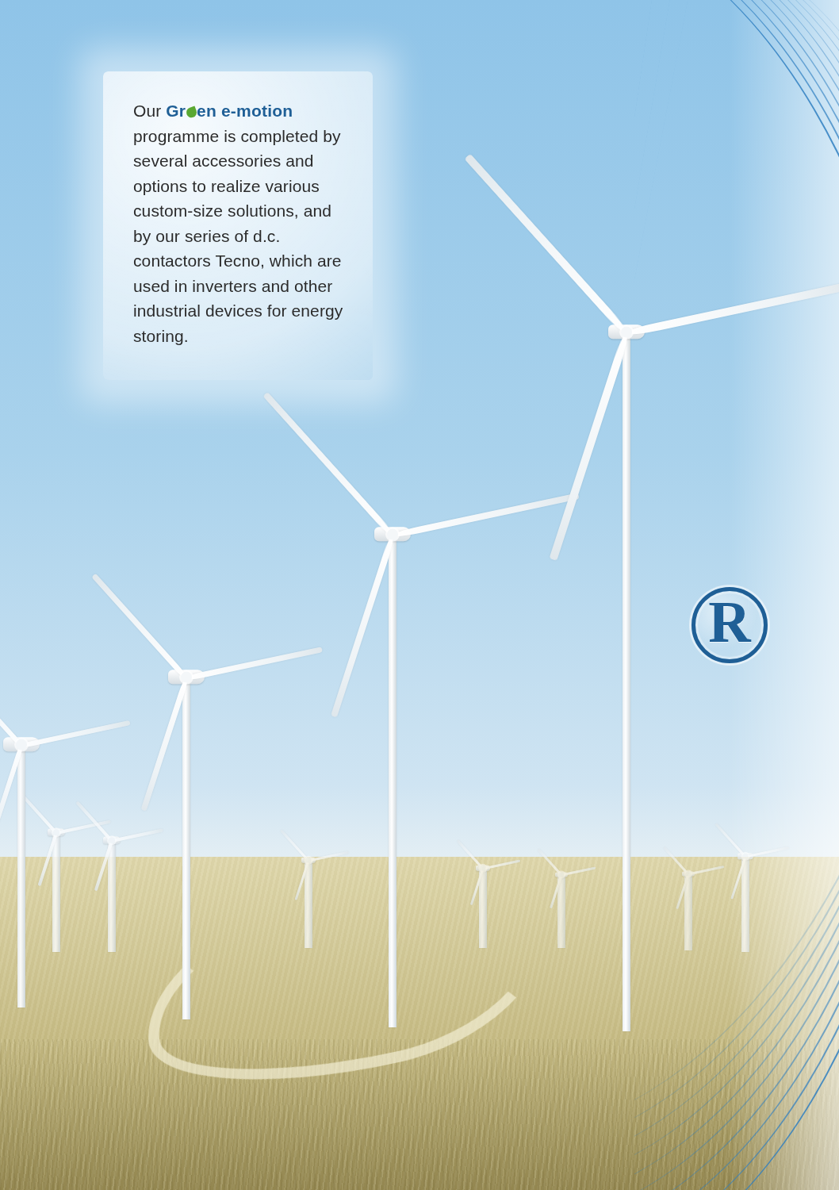R
Our Gr en e-motion programme is completed by several accessories and options to realize various custom-size solutions, and by our series of d.c. contactors Tecno, which are used in inverters and other industrial devices for energy storing.